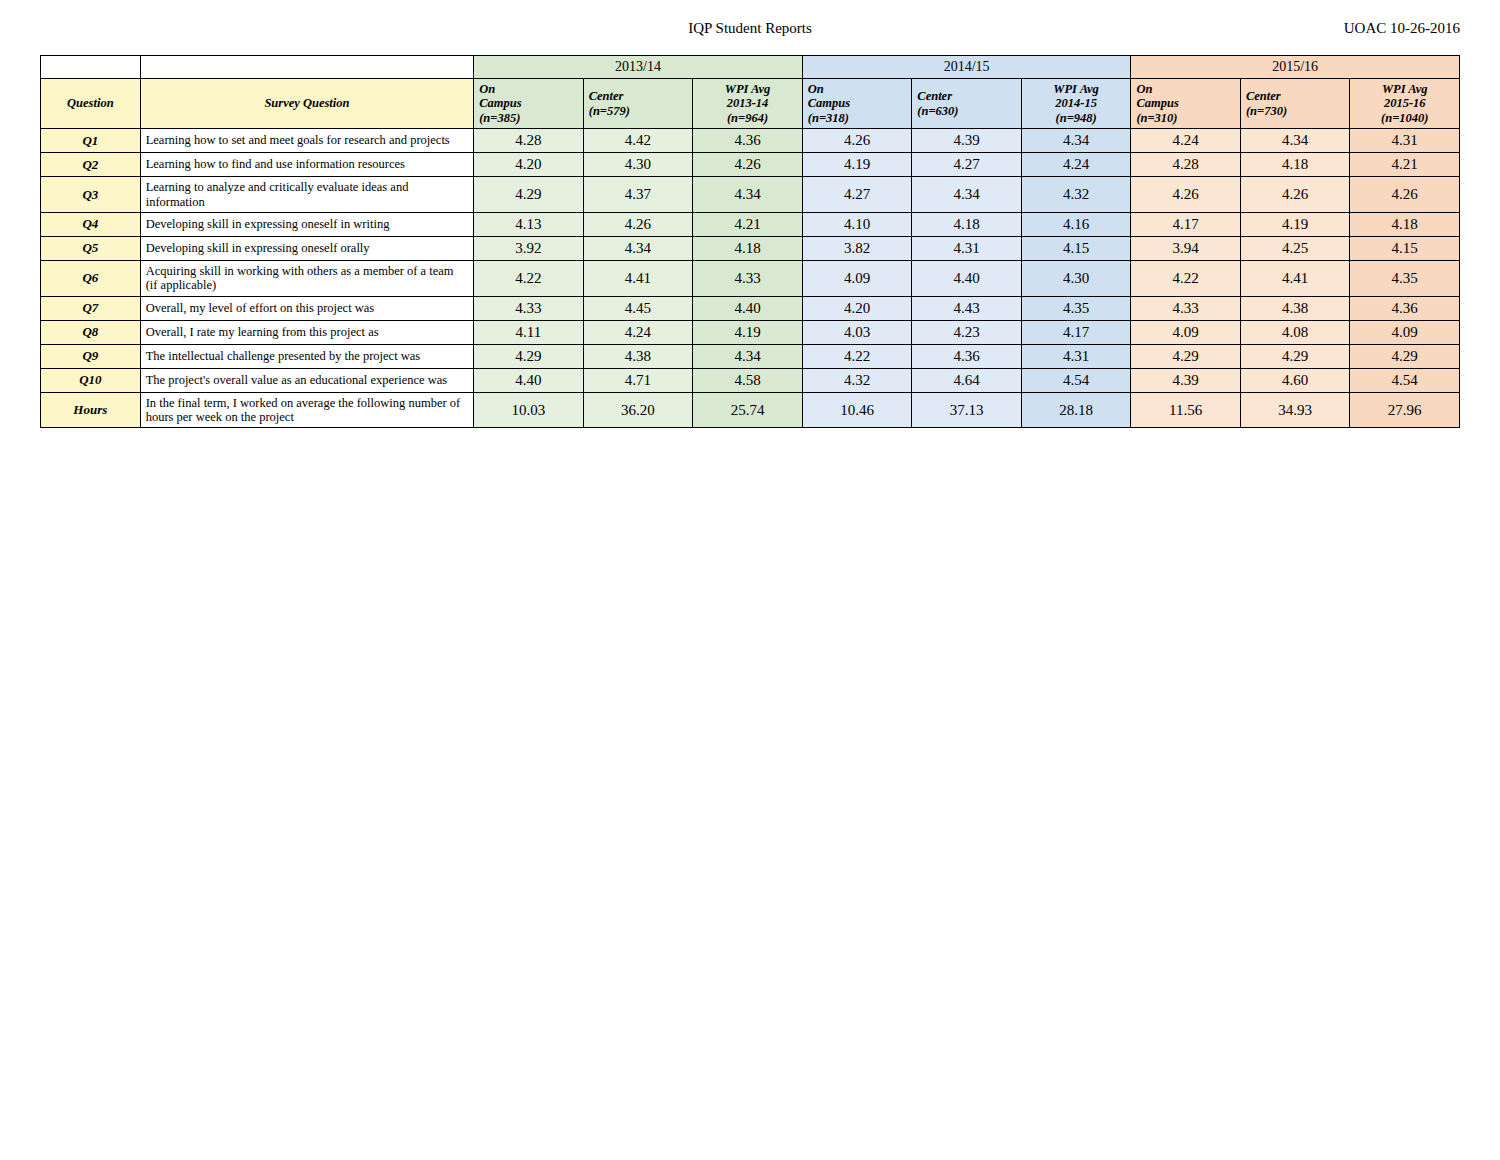IQP Student Reports UOAC 10-26-2016
| | | 2013/14 | 2014/15 | 2015/16 |
| --- | --- | --- | --- | --- |
| Question | Survey Question | On Campus (n=385) | Center (n=579) | WPI Avg 2013-14 (n=964) | On Campus (n=318) | Center (n=630) | WPI Avg 2014-15 (n=948) | On Campus (n=310) | Center (n=730) | WPI Avg 2015-16 (n=1040) |
| Q1 | Learning how to set and meet goals for research and projects | 4.28 | 4.42 | 4.36 | 4.26 | 4.39 | 4.34 | 4.24 | 4.34 | 4.31 |
| Q2 | Learning how to find and use information resources | 4.20 | 4.30 | 4.26 | 4.19 | 4.27 | 4.24 | 4.28 | 4.18 | 4.21 |
| Q3 | Learning to analyze and critically evaluate ideas and information | 4.29 | 4.37 | 4.34 | 4.27 | 4.34 | 4.32 | 4.26 | 4.26 | 4.26 |
| Q4 | Developing skill in expressing oneself in writing | 4.13 | 4.26 | 4.21 | 4.10 | 4.18 | 4.16 | 4.17 | 4.19 | 4.18 |
| Q5 | Developing skill in expressing oneself orally | 3.92 | 4.34 | 4.18 | 3.82 | 4.31 | 4.15 | 3.94 | 4.25 | 4.15 |
| Q6 | Acquiring skill in working with others as a member of a team (if applicable) | 4.22 | 4.41 | 4.33 | 4.09 | 4.40 | 4.30 | 4.22 | 4.41 | 4.35 |
| Q7 | Overall, my level of effort on this project was | 4.33 | 4.45 | 4.40 | 4.20 | 4.43 | 4.35 | 4.33 | 4.38 | 4.36 |
| Q8 | Overall, I rate my learning from this project as | 4.11 | 4.24 | 4.19 | 4.03 | 4.23 | 4.17 | 4.09 | 4.08 | 4.09 |
| Q9 | The intellectual challenge presented by the project was | 4.29 | 4.38 | 4.34 | 4.22 | 4.36 | 4.31 | 4.29 | 4.29 | 4.29 |
| Q10 | The project's overall value as an educational experience was | 4.40 | 4.71 | 4.58 | 4.32 | 4.64 | 4.54 | 4.39 | 4.60 | 4.54 |
| Hours | In the final term, I worked on average the following number of hours per week on the project | 10.03 | 36.20 | 25.74 | 10.46 | 37.13 | 28.18 | 11.56 | 34.93 | 27.96 |